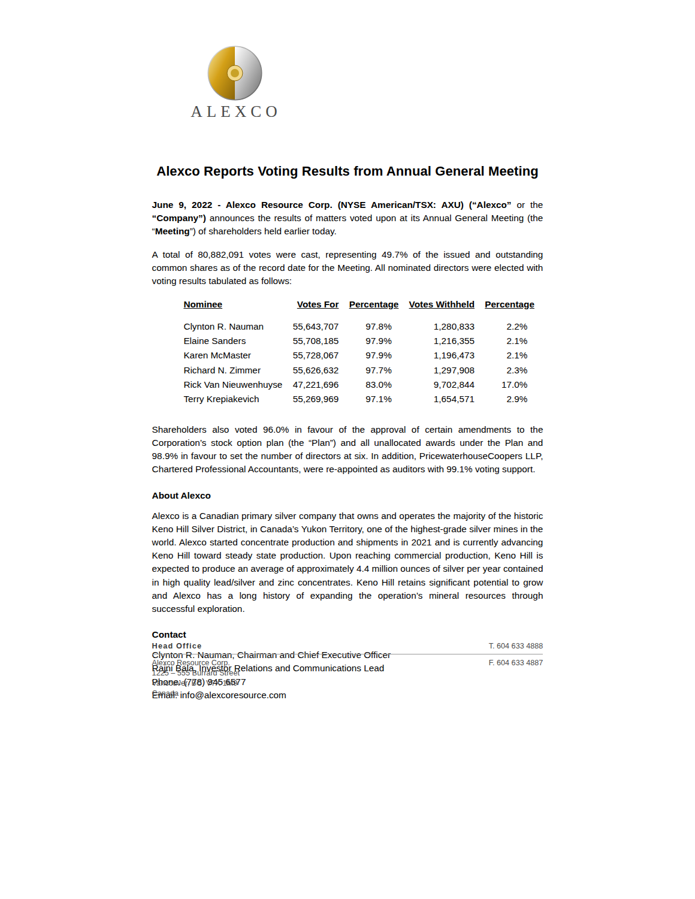ALEXCO
Alexco Reports Voting Results from Annual General Meeting
June 9, 2022 - Alexco Resource Corp. (NYSE American/TSX: AXU) (“Alexco” or the “Company”) announces the results of matters voted upon at its Annual General Meeting (the “Meeting”) of shareholders held earlier today.
A total of 80,882,091 votes were cast, representing 49.7% of the issued and outstanding common shares as of the record date for the Meeting. All nominated directors were elected with voting results tabulated as follows:
| Nominee | Votes For | Percentage | Votes Withheld | Percentage |
| --- | --- | --- | --- | --- |
| Clynton R. Nauman | 55,643,707 | 97.8% | 1,280,833 | 2.2% |
| Elaine Sanders | 55,708,185 | 97.9% | 1,216,355 | 2.1% |
| Karen McMaster | 55,728,067 | 97.9% | 1,196,473 | 2.1% |
| Richard N. Zimmer | 55,626,632 | 97.7% | 1,297,908 | 2.3% |
| Rick Van Nieuwenhuyse | 47,221,696 | 83.0% | 9,702,844 | 17.0% |
| Terry Krepiakevich | 55,269,969 | 97.1% | 1,654,571 | 2.9% |
Shareholders also voted 96.0% in favour of the approval of certain amendments to the Corporation’s stock option plan (the “Plan”) and all unallocated awards under the Plan and 98.9% in favour to set the number of directors at six. In addition, PricewaterhouseCoopers LLP, Chartered Professional Accountants, were re-appointed as auditors with 99.1% voting support.
About Alexco
Alexco is a Canadian primary silver company that owns and operates the majority of the historic Keno Hill Silver District, in Canada’s Yukon Territory, one of the highest-grade silver mines in the world. Alexco started concentrate production and shipments in 2021 and is currently advancing Keno Hill toward steady state production. Upon reaching commercial production, Keno Hill is expected to produce an average of approximately 4.4 million ounces of silver per year contained in high quality lead/silver and zinc concentrates. Keno Hill retains significant potential to grow and Alexco has a long history of expanding the operation’s mineral resources through successful exploration.
Contact
Clynton R. Nauman, Chairman and Chief Executive Officer
Rajni Bala, Investor Relations and Communications Lead
Phone: (778) 945 6577
Email: info@alexcoresource.com
Head Office
T. 604 633 4888
Alexco Resource Corp.
1225 – 555 Burrard Street
Vancouver, BC V7X 1M9
Canada
F. 604 633 4887